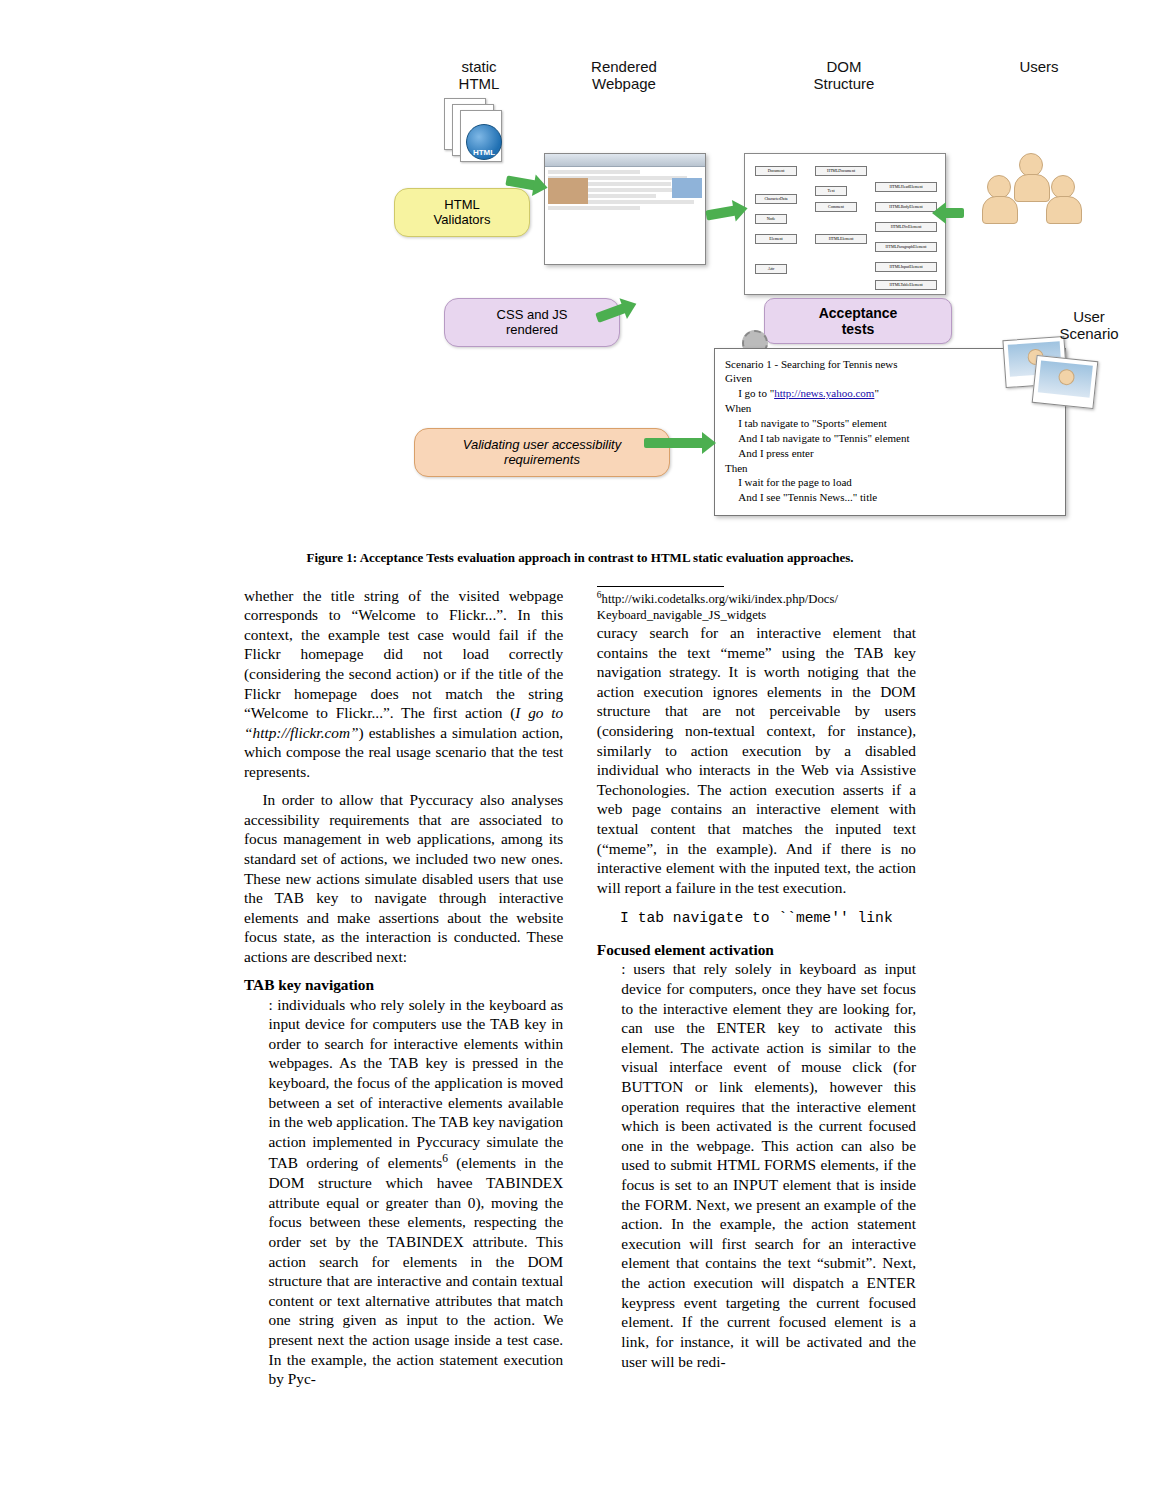static
HTML
Rendered
Webpage
DOM
Structure
Users
HTML
HTML
Validators
Document
HTMLDocument
CharacterData
Text
Comment
Node
Element
HTMLElement
Attr
HTMLHeadElement
HTMLBodyElement
HTMLDivElement
HTMLParagraphElement
HTMLInputElement
HTMLTableElement
CSS and JS
rendered
Acceptance
tests
Validating user accessibility
requirements
Scenario 1 - Searching for Tennis news
Given
I go to "http://news.yahoo.com"
When
I tab navigate to "Sports" element
And I tab navigate to "Tennis" element
And I press enter
Then
I wait for the page to load
And I see "Tennis News..." title
User
Scenario
Figure 1: Acceptance Tests evaluation approach in contrast to HTML static evaluation approaches.
whether the title string of the visited webpage corresponds to “Welcome to Flickr...”. In this context, the example test case would fail if the Flickr homepage did not load correctly (considering the second action) or if the title of the Flickr homepage does not match the string “Welcome to Flickr...”. The first action (I go to “http://flickr.com”) establishes a simulation action, which compose the real usage scenario that the test represents.
In order to allow that Pyccuracy also analyses accessibility requirements that are associated to focus management in web applications, among its standard set of actions, we included two new ones. These new actions simulate disabled users that use the TAB key to navigate through interactive elements and make assertions about the website focus state, as the interaction is conducted. These actions are described next:
TAB key navigation
: individuals who rely solely in the keyboard as input device for computers use the TAB key in order to search for interactive elements within webpages. As the TAB key is pressed in the keyboard, the focus of the application is moved between a set of interactive elements available in the web application. The TAB key navigation action implemented in Pyccuracy simulate the TAB ordering of elements6 (elements in the DOM structure which havee TABINDEX attribute equal or greater than 0), moving the focus between these elements, respecting the order set by the TABINDEX attribute. This action search for elements in the DOM structure that are interactive and contain textual content or text alternative attributes that match one string given as input to the action. We present next the action usage inside a test case. In the example, the action statement execution by Pyc-
6http://wiki.codetalks.org/wiki/index.php/Docs/
Keyboard_navigable_JS_widgets
curacy search for an interactive element that contains the text “meme” using the TAB key navigation strategy. It is worth notiging that the action execution ignores elements in the DOM structure that are not perceivable by users (considering non-textual context, for instance), similarly to action execution by a disabled individual who interacts in the Web via Assistive Techonologies. The action execution asserts if a web page contains an interactive element with textual content that matches the inputed text (“meme”, in the example). And if there is no interactive element with the inputed text, the action will report a failure in the test execution.
I tab navigate to ``meme'' link
Focused element activation
: users that rely solely in keyboard as input device for computers, once they have set focus to the interactive element they are looking for, can use the ENTER key to activate this element. The activate action is similar to the visual interface event of mouse click (for BUTTON or link elements), however this operation requires that the interactive element which is been activated is the current focused one in the webpage. This action can also be used to submit HTML FORMS elements, if the focus is set to an INPUT element that is inside the FORM. Next, we present an example of the action. In the example, the action statement execution will first search for an interactive element that contains the text “submit”. Next, the action execution will dispatch a ENTER keypress event targeting the current focused element. If the current focused element is a link, for instance, it will be activated and the user will be redi-